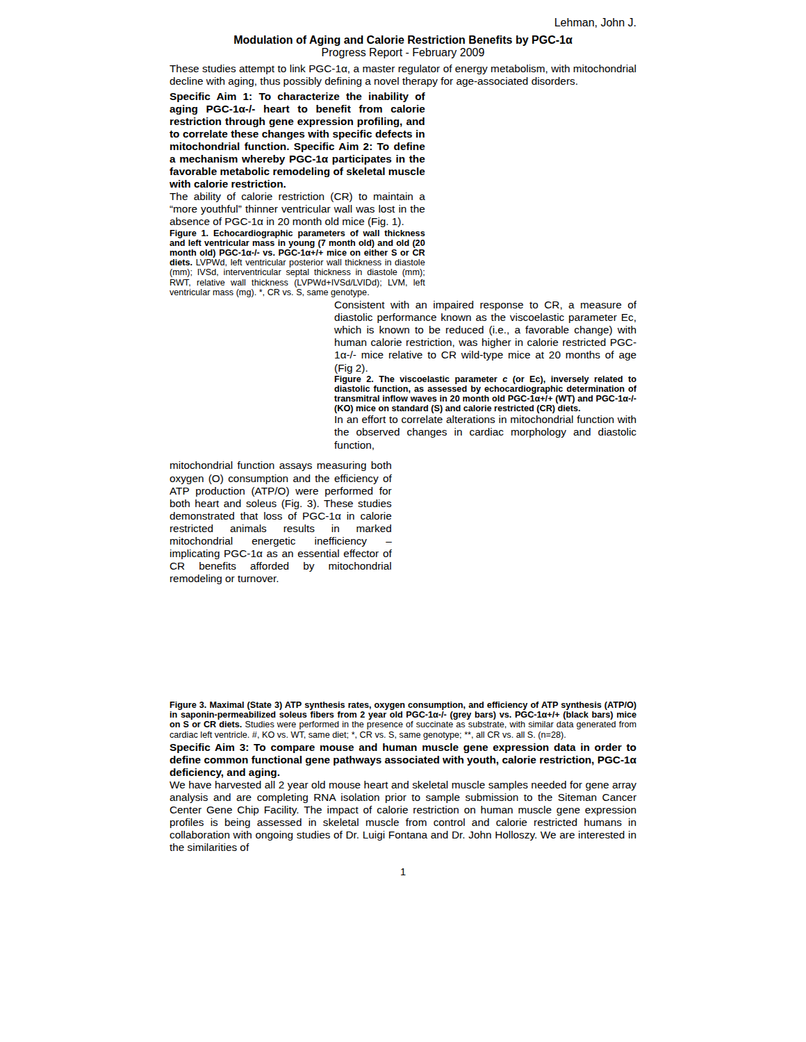Lehman, John J.
Modulation of Aging and Calorie Restriction Benefits by PGC-1α
Progress Report - February 2009
These studies attempt to link PGC-1α, a master regulator of energy metabolism, with mitochondrial decline with aging, thus possibly defining a novel therapy for age-associated disorders.
Specific Aim 1: To characterize the inability of aging PGC-1α-/- heart to benefit from calorie restriction through gene expression profiling, and to correlate these changes with specific defects in mitochondrial function. Specific Aim 2: To define a mechanism whereby PGC-1α participates in the favorable metabolic remodeling of skeletal muscle with calorie restriction.
The ability of calorie restriction (CR) to maintain a “more youthful” thinner ventricular wall was lost in the absence of PGC-1α in 20 month old mice (Fig. 1).
Figure 1. Echocardiographic parameters of wall thickness and left ventricular mass in young (7 month old) and old (20 month old) PGC-1α-/- vs. PGC-1α+/+ mice on either S or CR diets. LVPWd, left ventricular posterior wall thickness in diastole (mm); IVSd, interventricular septal thickness in diastole (mm); RWT, relative wall thickness (LVPWd+IVSd/LVIDd); LVM, left ventricular mass (mg). *, CR vs. S, same genotype.
Consistent with an impaired response to CR, a measure of diastolic performance known as the viscoelastic parameter Ec, which is known to be reduced (i.e., a favorable change) with human calorie restriction, was higher in calorie restricted PGC-1α-/- mice relative to CR wild-type mice at 20 months of age (Fig 2).
Figure 2. The viscoelastic parameter c (or Ec), inversely related to diastolic function, as assessed by echocardiographic determination of transmitral inflow waves in 20 month old PGC-1α+/+ (WT) and PGC-1α-/- (KO) mice on standard (S) and calorie restricted (CR) diets.
In an effort to correlate alterations in mitochondrial function with the observed changes in cardiac morphology and diastolic function,
mitochondrial function assays measuring both oxygen (O) consumption and the efficiency of ATP production (ATP/O) were performed for both heart and soleus (Fig. 3). These studies demonstrated that loss of PGC-1α in calorie restricted animals results in marked mitochondrial energetic inefficiency – implicating PGC-1α as an essential effector of CR benefits afforded by mitochondrial remodeling or turnover.
Figure 3. Maximal (State 3) ATP synthesis rates, oxygen consumption, and efficiency of ATP synthesis (ATP/O) in saponin-permeabilized soleus fibers from 2 year old PGC-1α-/- (grey bars) vs. PGC-1α+/+ (black bars) mice on S or CR diets. Studies were performed in the presence of succinate as substrate, with similar data generated from cardiac left ventricle. #, KO vs. WT, same diet; *, CR vs. S, same genotype; **, all CR vs. all S. (n=28).
Specific Aim 3: To compare mouse and human muscle gene expression data in order to define common functional gene pathways associated with youth, calorie restriction, PGC-1α deficiency, and aging.
We have harvested all 2 year old mouse heart and skeletal muscle samples needed for gene array analysis and are completing RNA isolation prior to sample submission to the Siteman Cancer Center Gene Chip Facility. The impact of calorie restriction on human muscle gene expression profiles is being assessed in skeletal muscle from control and calorie restricted humans in collaboration with ongoing studies of Dr. Luigi Fontana and Dr. John Holloszy. We are interested in the similarities of
1